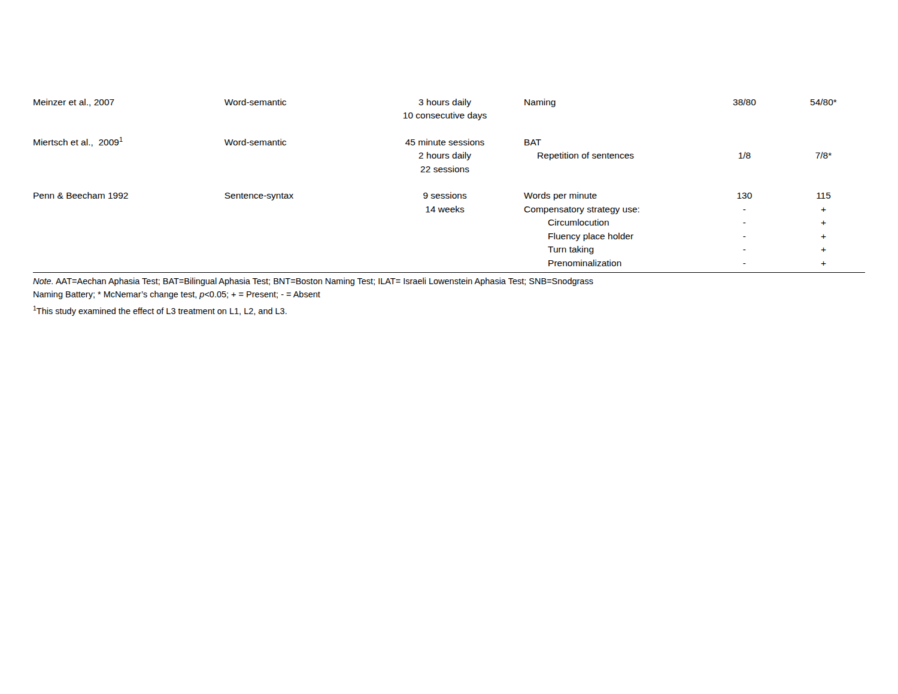| Meinzer et al., 2007 | Word-semantic | 3 hours daily 10 consecutive days | Naming | 38/80 | 54/80* |
| Miertsch et al., 2009 1 | Word-semantic | 45 minute sessions 2 hours daily 22 sessions | BAT Repetition of sentences | 1/8 | 7/8* |
| Penn & Beecham 1992 | Sentence-syntax | 9 sessions 14 weeks | Words per minute Compensatory strategy use: Circumlocution Fluency place holder Turn taking Prenominalization | 130 - - - - - | 115 + + + + + |
Note. AAT=Aechan Aphasia Test; BAT=Bilingual Aphasia Test; BNT=Boston Naming Test; ILAT= Israeli Lowenstein Aphasia Test; SNB=Snodgrass
Naming Battery; * McNemar’s change test, p<0.05; + = Present; - = Absent
1This study examined the effect of L3 treatment on L1, L2, and L3.